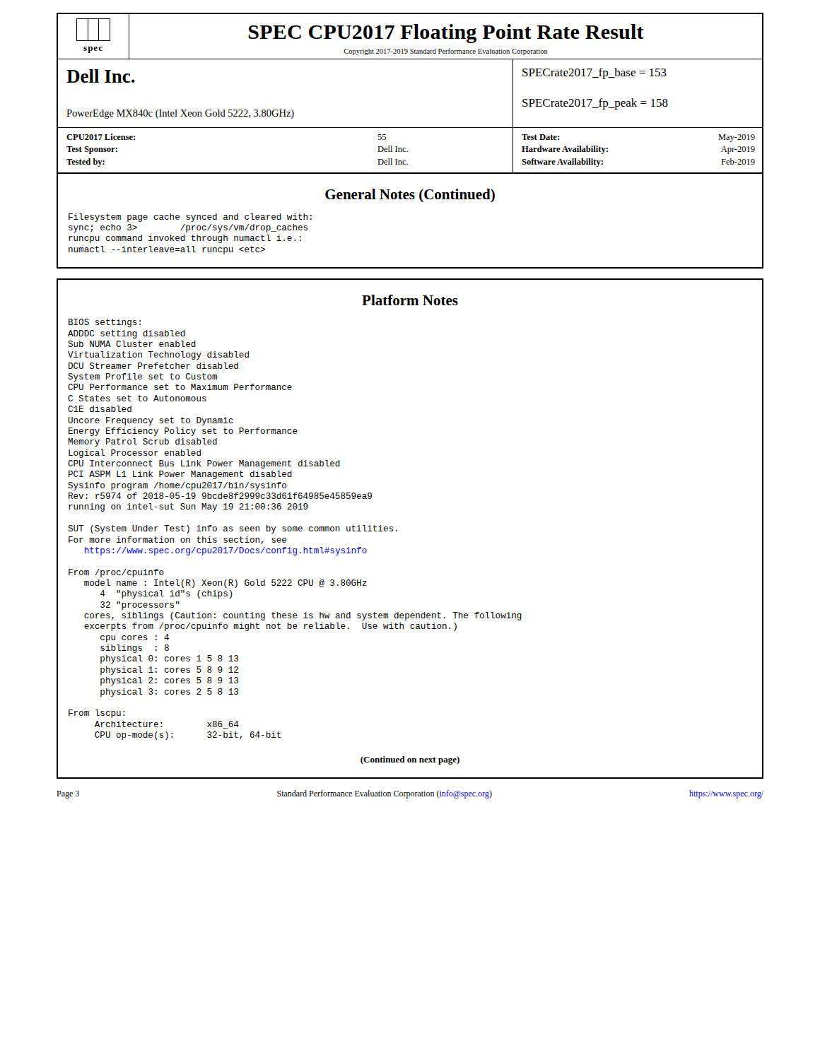spec
SPEC CPU2017 Floating Point Rate Result
Copyright 2017-2019 Standard Performance Evaluation Corporation
Dell Inc.
PowerEdge MX840c (Intel Xeon Gold 5222, 3.80GHz)
SPECrate2017_fp_base = 153
SPECrate2017_fp_peak = 158
| CPU2017 License: | 55 |
| Test Sponsor: | Dell Inc. |
| Tested by: | Dell Inc. |
| Test Date: | May-2019 |
| Hardware Availability: | Apr-2019 |
| Software Availability: | Feb-2019 |
General Notes (Continued)
Filesystem page cache synced and cleared with:
sync; echo 3>        /proc/sys/vm/drop_caches
runcpu command invoked through numactl i.e.:
numactl --interleave=all runcpu <etc>
Platform Notes
BIOS settings:
ADDDC setting disabled
Sub NUMA Cluster enabled
Virtualization Technology disabled
DCU Streamer Prefetcher disabled
System Profile set to Custom
CPU Performance set to Maximum Performance
C States set to Autonomous
C1E disabled
Uncore Frequency set to Dynamic
Energy Efficiency Policy set to Performance
Memory Patrol Scrub disabled
Logical Processor enabled
CPU Interconnect Bus Link Power Management disabled
PCI ASPM L1 Link Power Management disabled
Sysinfo program /home/cpu2017/bin/sysinfo
Rev: r5974 of 2018-05-19 9bcde8f2999c33d61f64985e45859ea9
running on intel-sut Sun May 19 21:00:36 2019

SUT (System Under Test) info as seen by some common utilities.
For more information on this section, see
   https://www.spec.org/cpu2017/Docs/config.html#sysinfo

From /proc/cpuinfo
   model name : Intel(R) Xeon(R) Gold 5222 CPU @ 3.80GHz
      4  "physical id"s (chips)
      32 "processors"
   cores, siblings (Caution: counting these is hw and system dependent. The following
   excerpts from /proc/cpuinfo might not be reliable.  Use with caution.)
      cpu cores : 4
      siblings  : 8
      physical 0: cores 1 5 8 13
      physical 1: cores 5 8 9 12
      physical 2: cores 5 8 9 13
      physical 3: cores 2 5 8 13

From lscpu:
     Architecture:        x86_64
     CPU op-mode(s):      32-bit, 64-bit
(Continued on next page)
Page 3
Standard Performance Evaluation Corporation (info@spec.org)
https://www.spec.org/